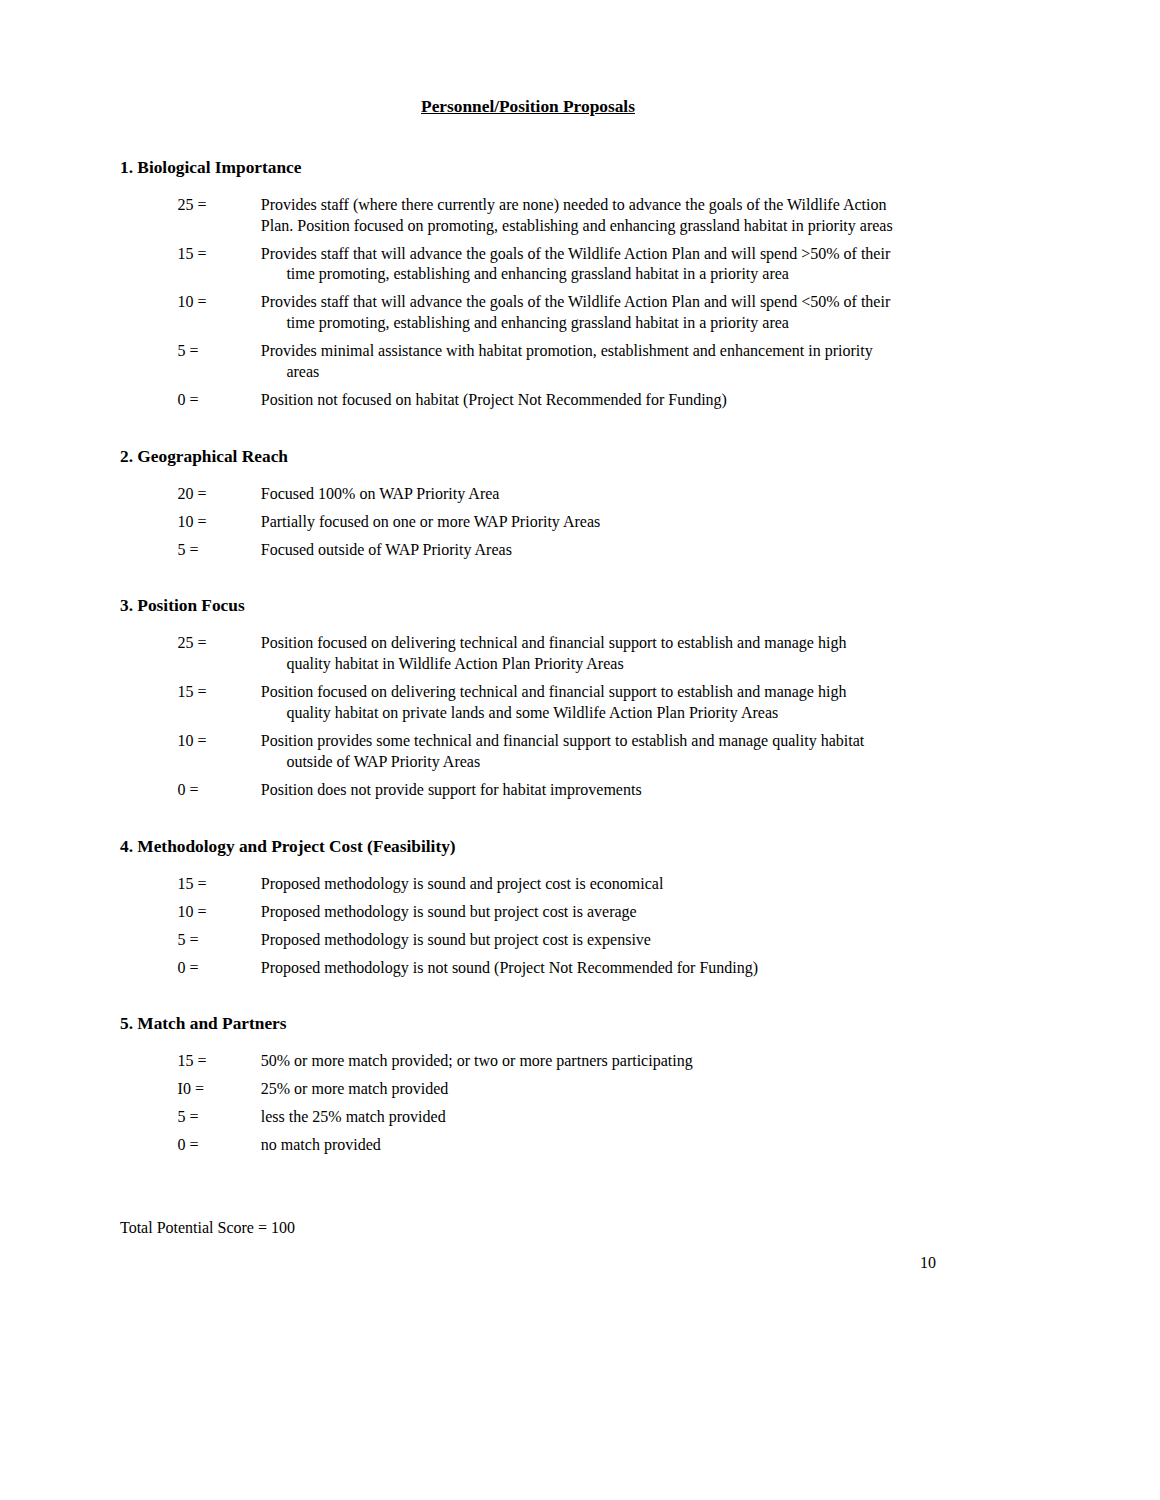Personnel/Position Proposals
1. Biological Importance
| 25 = | Provides staff (where there currently are none) needed to advance the goals of the Wildlife Action Plan. Position focused on promoting, establishing and enhancing grassland habitat in priority areas |
| 15 = | Provides staff that will advance the goals of the Wildlife Action Plan and will spend >50% of their time promoting, establishing and enhancing grassland habitat in a priority area |
| 10 = | Provides staff that will advance the goals of the Wildlife Action Plan and will spend <50% of their time promoting, establishing and enhancing grassland habitat in a priority area |
| 5 = | Provides minimal assistance with habitat promotion, establishment and enhancement in priority areas |
| 0 = | Position not focused on habitat (Project Not Recommended for Funding) |
2. Geographical Reach
| 20 = | Focused 100% on WAP Priority Area |
| 10 = | Partially focused on one or more WAP Priority Areas |
| 5 = | Focused outside of WAP Priority Areas |
3. Position Focus
| 25 = | Position focused on delivering technical and financial support to establish and manage high quality habitat in Wildlife Action Plan Priority Areas |
| 15 = | Position focused on delivering technical and financial support to establish and manage high quality habitat on private lands and some Wildlife Action Plan Priority Areas |
| 10 = | Position provides some technical and financial support to establish and manage quality habitat outside of WAP Priority Areas |
| 0 = | Position does not provide support for habitat improvements |
4. Methodology and Project Cost (Feasibility)
| 15 = | Proposed methodology is sound and project cost is economical |
| 10 = | Proposed methodology is sound but project cost is average |
| 5 = | Proposed methodology is sound but project cost is expensive |
| 0 = | Proposed methodology is not sound (Project Not Recommended for Funding) |
5. Match and Partners
| 15 = | 50% or more match provided; or two or more partners participating |
| I0 = | 25% or more match provided |
| 5 = | less the 25% match provided |
| 0 = | no match provided |
Total Potential Score = 100
10